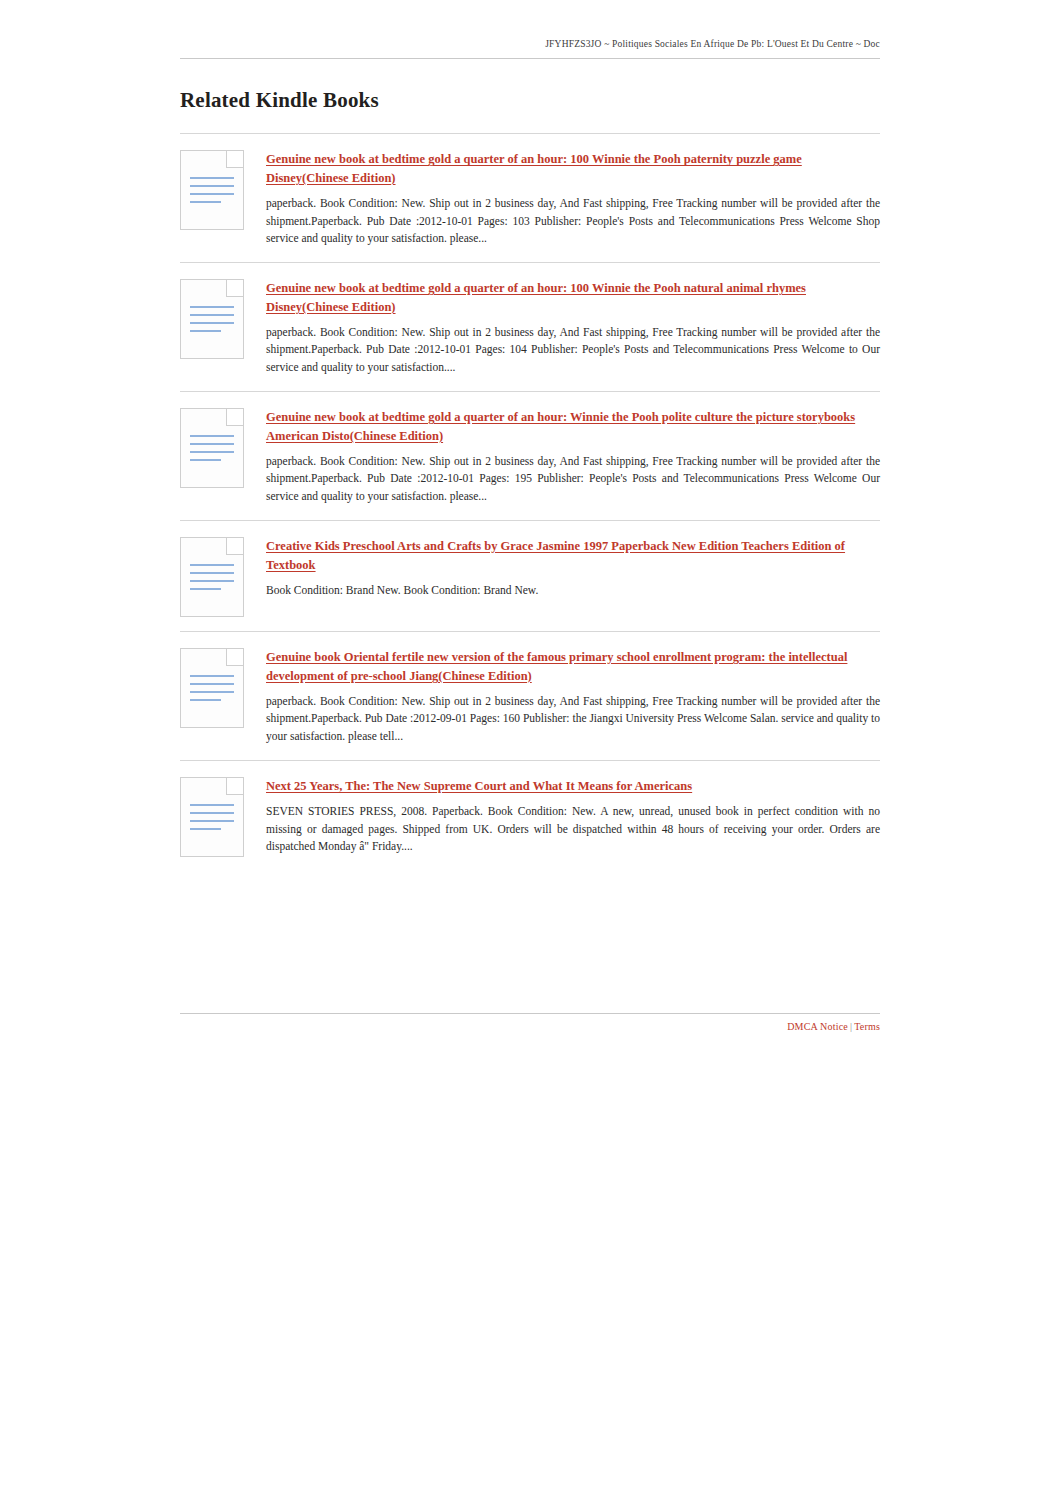JFYHFZS3JO ~ Politiques Sociales En Afrique De Pb: L'Ouest Et Du Centre ~ Doc
Related Kindle Books
Genuine new book at bedtime gold a quarter of an hour: 100 Winnie the Pooh paternity puzzle game Disney(Chinese Edition)
paperback. Book Condition: New. Ship out in 2 business day, And Fast shipping, Free Tracking number will be provided after the shipment.Paperback. Pub Date :2012-10-01 Pages: 103 Publisher: People's Posts and Telecommunications Press Welcome Shop service and quality to your satisfaction. please...
Genuine new book at bedtime gold a quarter of an hour: 100 Winnie the Pooh natural animal rhymes Disney(Chinese Edition)
paperback. Book Condition: New. Ship out in 2 business day, And Fast shipping, Free Tracking number will be provided after the shipment.Paperback. Pub Date :2012-10-01 Pages: 104 Publisher: People's Posts and Telecommunications Press Welcome to Our service and quality to your satisfaction....
Genuine new book at bedtime gold a quarter of an hour: Winnie the Pooh polite culture the picture storybooks American Disto(Chinese Edition)
paperback. Book Condition: New. Ship out in 2 business day, And Fast shipping, Free Tracking number will be provided after the shipment.Paperback. Pub Date :2012-10-01 Pages: 195 Publisher: People's Posts and Telecommunications Press Welcome Our service and quality to your satisfaction. please...
Creative Kids Preschool Arts and Crafts by Grace Jasmine 1997 Paperback New Edition Teachers Edition of Textbook
Book Condition: Brand New. Book Condition: Brand New.
Genuine book Oriental fertile new version of the famous primary school enrollment program: the intellectual development of pre-school Jiang(Chinese Edition)
paperback. Book Condition: New. Ship out in 2 business day, And Fast shipping, Free Tracking number will be provided after the shipment.Paperback. Pub Date :2012-09-01 Pages: 160 Publisher: the Jiangxi University Press Welcome Salan. service and quality to your satisfaction. please tell...
Next 25 Years, The: The New Supreme Court and What It Means for Americans
SEVEN STORIES PRESS, 2008. Paperback. Book Condition: New. A new, unread, unused book in perfect condition with no missing or damaged pages. Shipped from UK. Orders will be dispatched within 48 hours of receiving your order. Orders are dispatched Monday â" Friday....
DMCA Notice|Terms